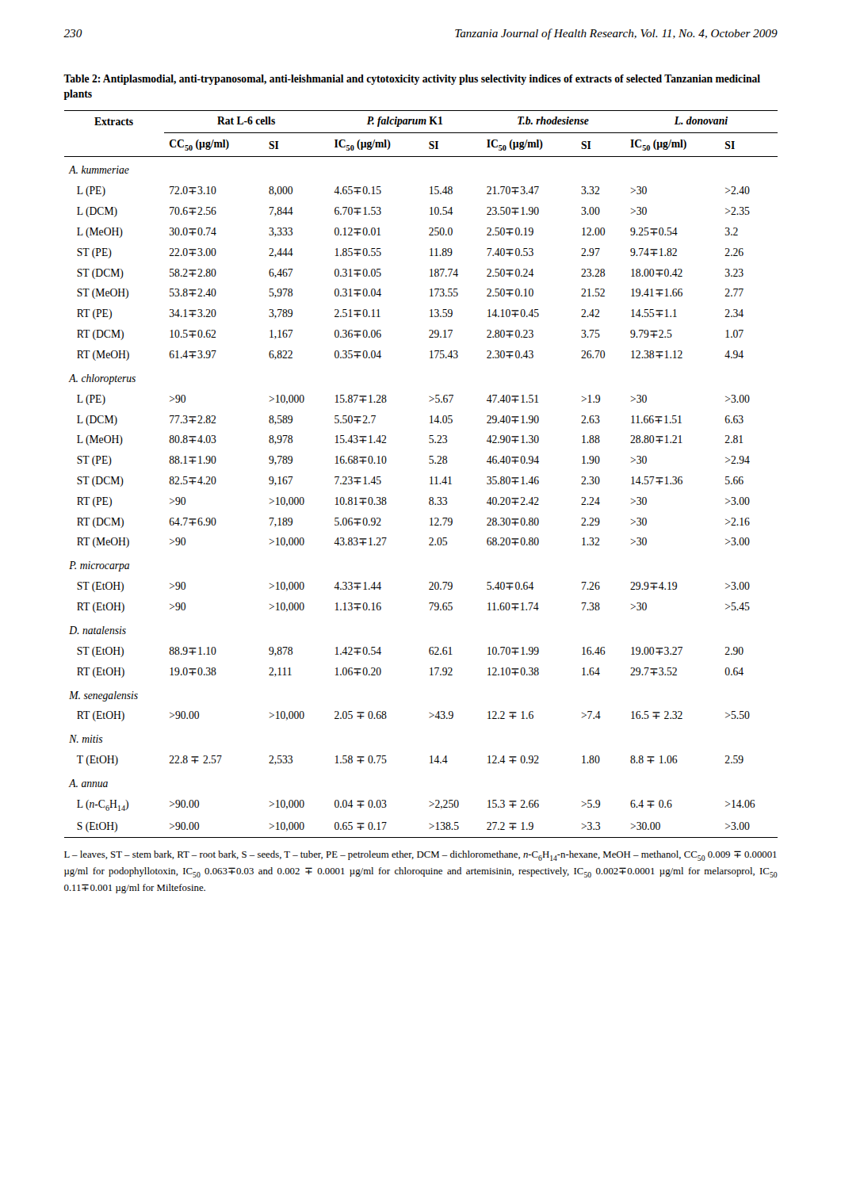230 Tanzania Journal of Health Research, Vol. 11, No. 4, October 2009
Table 2: Antiplasmodial, anti-trypanosomal, anti-leishmanial and cytotoxicity activity plus selectivity indices of extracts of selected Tanzanian medicinal plants
| Extracts | Rat L-6 cells | P. falciparum K1 | T.b. rhodesiense | L. donovani |
| --- | --- | --- | --- | --- |
| | CC 50 (µg/ml) | SI | IC 50 (µg/ml) | SI | IC 50 (µg/ml) | SI | IC 50 (µg/ml) | SI |
| A. kummeriae |
| L (PE) | 72.0∓3.10 | 8,000 | 4.65∓0.15 | 15.48 | 21.70∓3.47 | 3.32 | >30 | >2.40 |
| L (DCM) | 70.6∓2.56 | 7,844 | 6.70∓1.53 | 10.54 | 23.50∓1.90 | 3.00 | >30 | >2.35 |
| L (MeOH) | 30.0∓0.74 | 3,333 | 0.12∓0.01 | 250.0 | 2.50∓0.19 | 12.00 | 9.25∓0.54 | 3.2 |
| ST (PE) | 22.0∓3.00 | 2,444 | 1.85∓0.55 | 11.89 | 7.40∓0.53 | 2.97 | 9.74∓1.82 | 2.26 |
| ST (DCM) | 58.2∓2.80 | 6,467 | 0.31∓0.05 | 187.74 | 2.50∓0.24 | 23.28 | 18.00∓0.42 | 3.23 |
| ST (MeOH) | 53.8∓2.40 | 5,978 | 0.31∓0.04 | 173.55 | 2.50∓0.10 | 21.52 | 19.41∓1.66 | 2.77 |
| RT (PE) | 34.1∓3.20 | 3,789 | 2.51∓0.11 | 13.59 | 14.10∓0.45 | 2.42 | 14.55∓1.1 | 2.34 |
| RT (DCM) | 10.5∓0.62 | 1,167 | 0.36∓0.06 | 29.17 | 2.80∓0.23 | 3.75 | 9.79∓2.5 | 1.07 |
| RT (MeOH) | 61.4∓3.97 | 6,822 | 0.35∓0.04 | 175.43 | 2.30∓0.43 | 26.70 | 12.38∓1.12 | 4.94 |
| A. chloropterus |
| L (PE) | >90 | >10,000 | 15.87∓1.28 | >5.67 | 47.40∓1.51 | >1.9 | >30 | >3.00 |
| L (DCM) | 77.3∓2.82 | 8,589 | 5.50∓2.7 | 14.05 | 29.40∓1.90 | 2.63 | 11.66∓1.51 | 6.63 |
| L (MeOH) | 80.8∓4.03 | 8,978 | 15.43∓1.42 | 5.23 | 42.90∓1.30 | 1.88 | 28.80∓1.21 | 2.81 |
| ST (PE) | 88.1∓1.90 | 9,789 | 16.68∓0.10 | 5.28 | 46.40∓0.94 | 1.90 | >30 | >2.94 |
| ST (DCM) | 82.5∓4.20 | 9,167 | 7.23∓1.45 | 11.41 | 35.80∓1.46 | 2.30 | 14.57∓1.36 | 5.66 |
| RT (PE) | >90 | >10,000 | 10.81∓0.38 | 8.33 | 40.20∓2.42 | 2.24 | >30 | >3.00 |
| RT (DCM) | 64.7∓6.90 | 7,189 | 5.06∓0.92 | 12.79 | 28.30∓0.80 | 2.29 | >30 | >2.16 |
| RT (MeOH) | >90 | >10,000 | 43.83∓1.27 | 2.05 | 68.20∓0.80 | 1.32 | >30 | >3.00 |
| P. microcarpa |
| ST (EtOH) | >90 | >10,000 | 4.33∓1.44 | 20.79 | 5.40∓0.64 | 7.26 | 29.9∓4.19 | >3.00 |
| RT (EtOH) | >90 | >10,000 | 1.13∓0.16 | 79.65 | 11.60∓1.74 | 7.38 | >30 | >5.45 |
| D. natalensis |
| ST (EtOH) | 88.9∓1.10 | 9,878 | 1.42∓0.54 | 62.61 | 10.70∓1.99 | 16.46 | 19.00∓3.27 | 2.90 |
| RT (EtOH) | 19.0∓0.38 | 2,111 | 1.06∓0.20 | 17.92 | 12.10∓0.38 | 1.64 | 29.7∓3.52 | 0.64 |
| M. senegalensis |
| RT (EtOH) | >90.00 | >10,000 | 2.05 ∓ 0.68 | >43.9 | 12.2 ∓ 1.6 | >7.4 | 16.5 ∓ 2.32 | >5.50 |
| N. mitis |
| T (EtOH) | 22.8 ∓ 2.57 | 2,533 | 1.58 ∓ 0.75 | 14.4 | 12.4 ∓ 0.92 | 1.80 | 8.8 ∓ 1.06 | 2.59 |
| A. annua |
| L ( n -C 6 H 14 ) | >90.00 | >10,000 | 0.04 ∓ 0.03 | >2,250 | 15.3 ∓ 2.66 | >5.9 | 6.4 ∓ 0.6 | >14.06 |
| S (EtOH) | >90.00 | >10,000 | 0.65 ∓ 0.17 | >138.5 | 27.2 ∓ 1.9 | >3.3 | >30.00 | >3.00 |
L – leaves, ST – stem bark, RT – root bark, S – seeds, T – tuber, PE – petroleum ether, DCM – dichloromethane, n-C6H14-n-hexane, MeOH – methanol, CC50 0.009 ∓ 0.00001 µg/ml for podophyllotoxin, IC50 0.063∓0.03 and 0.002 ∓ 0.0001 µg/ml for chloroquine and artemisinin, respectively, IC50 0.002∓0.0001 µg/ml for melarsoprol, IC50 0.11∓0.001 µg/ml for Miltefosine.